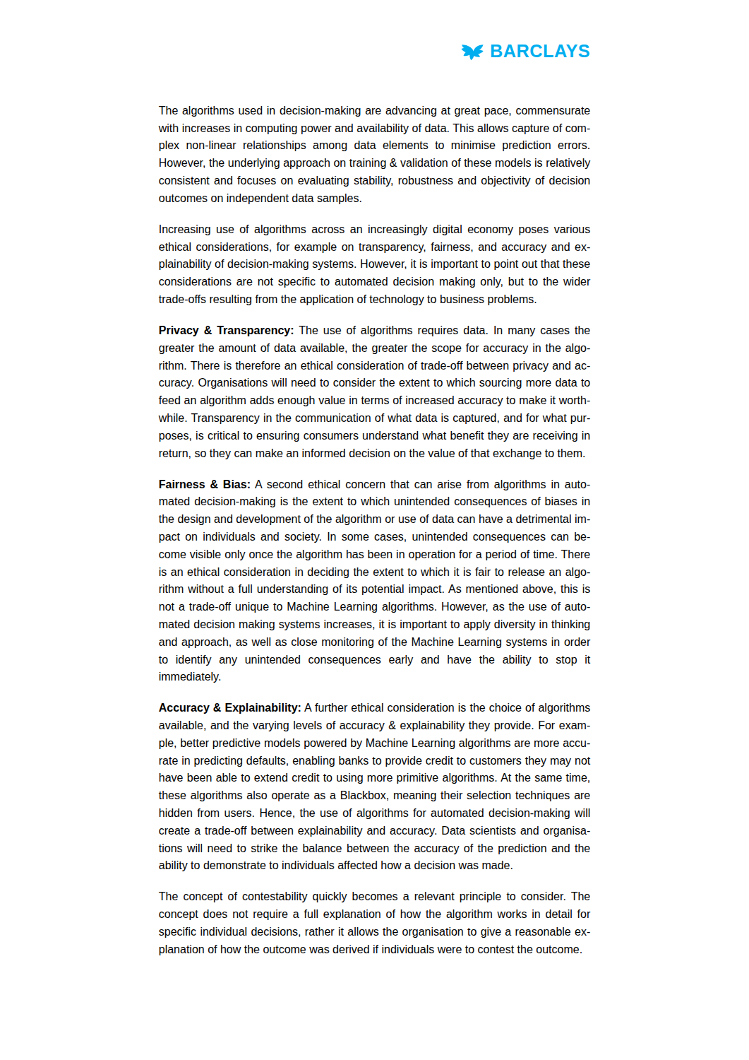Barclays
The algorithms used in decision-making are advancing at great pace, commensurate with increases in computing power and availability of data. This allows capture of complex non-linear relationships among data elements to minimise prediction errors. However, the underlying approach on training & validation of these models is relatively consistent and focuses on evaluating stability, robustness and objectivity of decision outcomes on independent data samples.
Increasing use of algorithms across an increasingly digital economy poses various ethical considerations, for example on transparency, fairness, and accuracy and explainability of decision-making systems. However, it is important to point out that these considerations are not specific to automated decision making only, but to the wider trade-offs resulting from the application of technology to business problems.
Privacy & Transparency: The use of algorithms requires data. In many cases the greater the amount of data available, the greater the scope for accuracy in the algorithm. There is therefore an ethical consideration of trade-off between privacy and accuracy. Organisations will need to consider the extent to which sourcing more data to feed an algorithm adds enough value in terms of increased accuracy to make it worthwhile. Transparency in the communication of what data is captured, and for what purposes, is critical to ensuring consumers understand what benefit they are receiving in return, so they can make an informed decision on the value of that exchange to them.
Fairness & Bias: A second ethical concern that can arise from algorithms in automated decision-making is the extent to which unintended consequences of biases in the design and development of the algorithm or use of data can have a detrimental impact on individuals and society. In some cases, unintended consequences can become visible only once the algorithm has been in operation for a period of time. There is an ethical consideration in deciding the extent to which it is fair to release an algorithm without a full understanding of its potential impact. As mentioned above, this is not a trade-off unique to Machine Learning algorithms. However, as the use of automated decision making systems increases, it is important to apply diversity in thinking and approach, as well as close monitoring of the Machine Learning systems in order to identify any unintended consequences early and have the ability to stop it immediately.
Accuracy & Explainability: A further ethical consideration is the choice of algorithms available, and the varying levels of accuracy & explainability they provide. For example, better predictive models powered by Machine Learning algorithms are more accurate in predicting defaults, enabling banks to provide credit to customers they may not have been able to extend credit to using more primitive algorithms. At the same time, these algorithms also operate as a Blackbox, meaning their selection techniques are hidden from users. Hence, the use of algorithms for automated decision-making will create a trade-off between explainability and accuracy. Data scientists and organisations will need to strike the balance between the accuracy of the prediction and the ability to demonstrate to individuals affected how a decision was made.
The concept of contestability quickly becomes a relevant principle to consider. The concept does not require a full explanation of how the algorithm works in detail for specific individual decisions, rather it allows the organisation to give a reasonable explanation of how the outcome was derived if individuals were to contest the outcome.